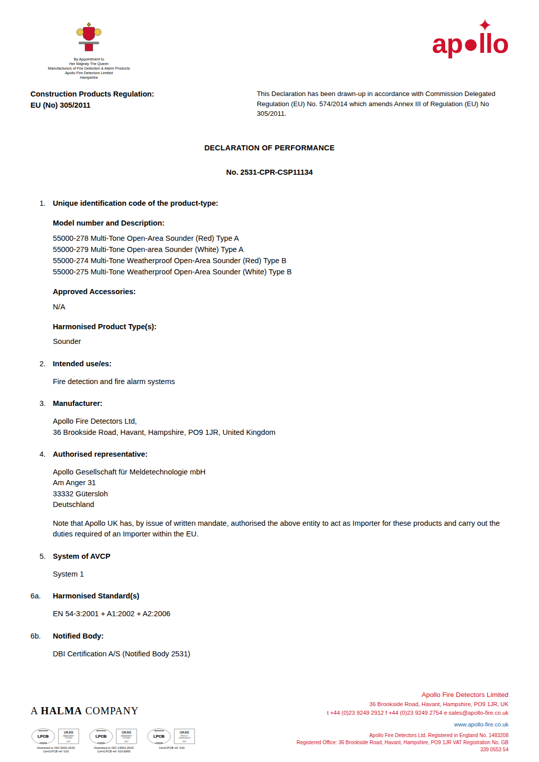By Appointment to
Her Majesty The Queen
Manufacturers of Fire Detection & Alarm Products
Apollo Fire Detectors Limited
Hampshire
✦
ap●llo
Construction Products Regulation:
EU (No) 305/2011
This Declaration has been drawn-up in accordance with Commission Delegated Regulation (EU) No. 574/2014 which amends Annex III of Regulation (EU) No 305/2011.
DECLARATION OF PERFORMANCE
No. 2531-CPR-CSP11134
Unique identification code of the product-type:
Model number and Description:
55000-278 Multi-Tone Open-Area Sounder (Red) Type A
55000‑279 Multi-Tone Open-area Sounder (White) Type A
55000-274 Multi-Tone Weatherproof Open-Area Sounder (Red) Type B
55000-275 Multi-Tone Weatherproof Open-Area Sounder (White) Type B
Approved Accessories:
N/A
Harmonised Product Type(s):
Sounder
Intended use/es:
Fire detection and fire alarm systems
Manufacturer:
Apollo Fire Detectors Ltd,
36 Brookside Road, Havant, Hampshire, PO9 1JR, United Kingdom
Authorised representative:
Apollo Gesellschaft für Meldetechnologie mbH
Am Anger 31
33332 Gütersloh
Deutschland
Note that Apollo UK has, by issue of written mandate, authorised the above entity to act as Importer for these products and carry out the duties required of an Importer within the EU.
System of AVCP
System 1
6a.
Harmonised Standard(s)
EN 54-3:2001 + A1:2002 + A2:2006
6b.
Notified Body:
DBI Certification A/S (Notified Body 2531)
A HALMA COMPANY
Assessed to ISO 9001:2015
Cert/LPCB ref: 010
Assessed to ISO 14001:2015
Cert/LPCB ref: 010 EMS
Cert/LPCB ref: 010
Apollo Fire Detectors Limited
36 Brookside Road, Havant, Hampshire, PO9 1JR, UK
t +44 (0)23 9249 2912 f +44 (0)23 9249 2754 e sales@apollo-fire.co.uk
www.apollo-fire.co.uk
Apollo Fire Detectors Ltd. Registered in England No. 1483208
Registered Office: 36 Brookside Road, Havant, Hampshire, PO9 1JR VAT Registration No. GB 339 0553 54